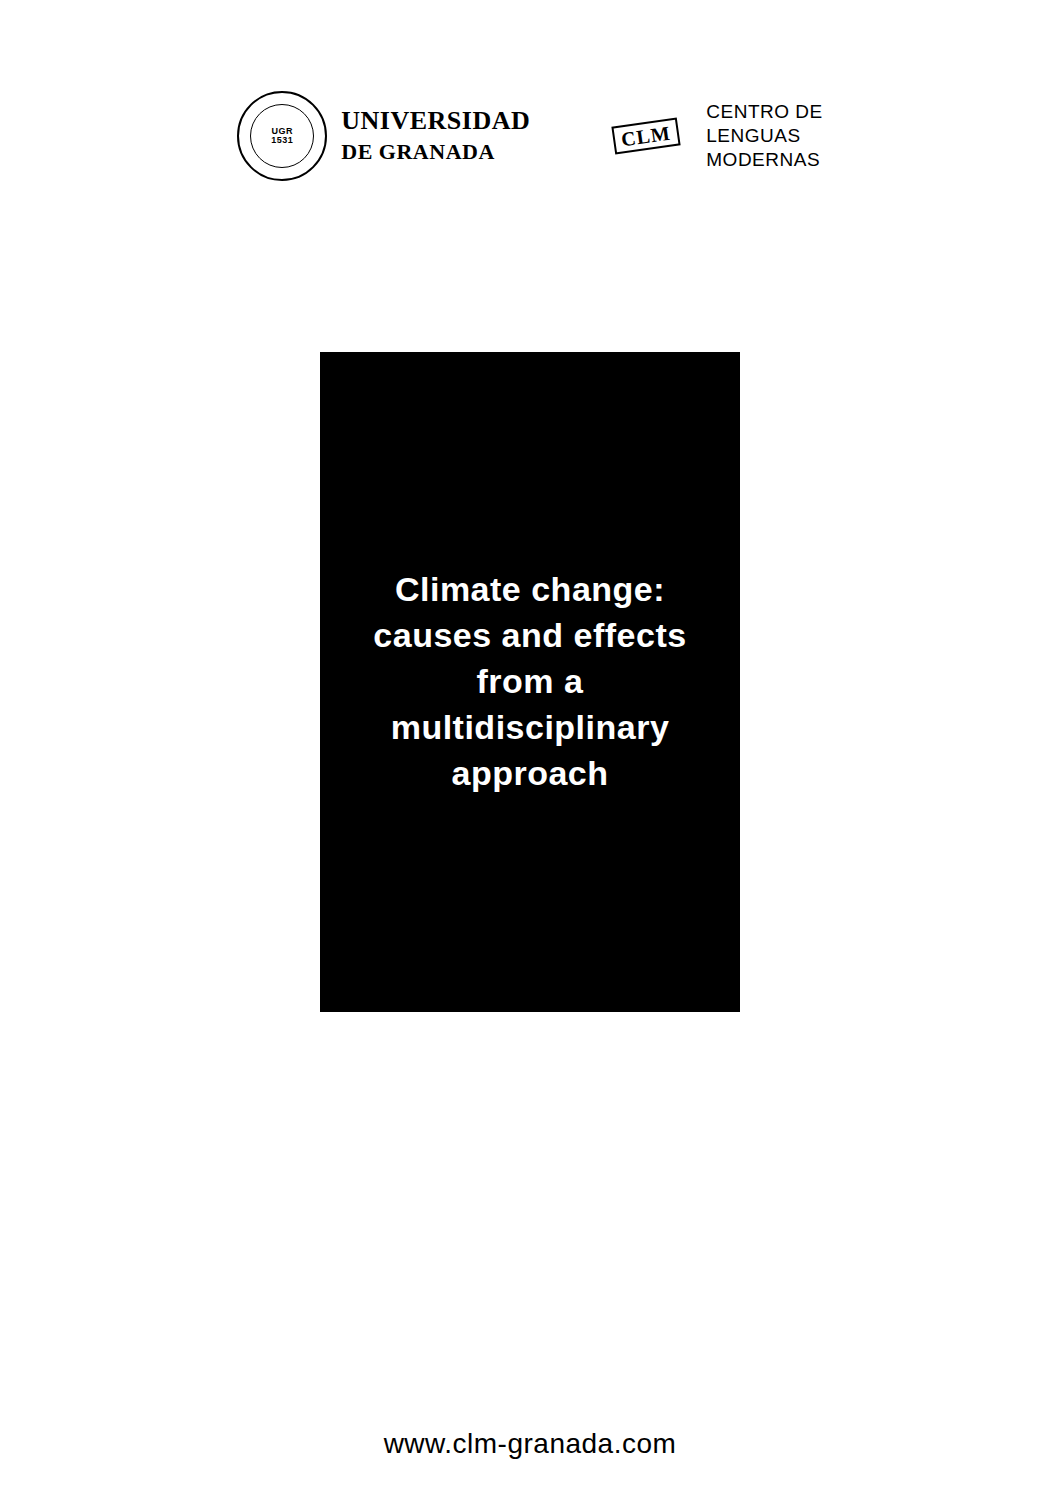UGR
1531
UNIVERSIDAD
DE GRANADA
CLM
CENTRO DE
LENGUAS
MODERNAS
Climate change:
causes and effects from a multidisciplinary approach
www.clm-granada.com